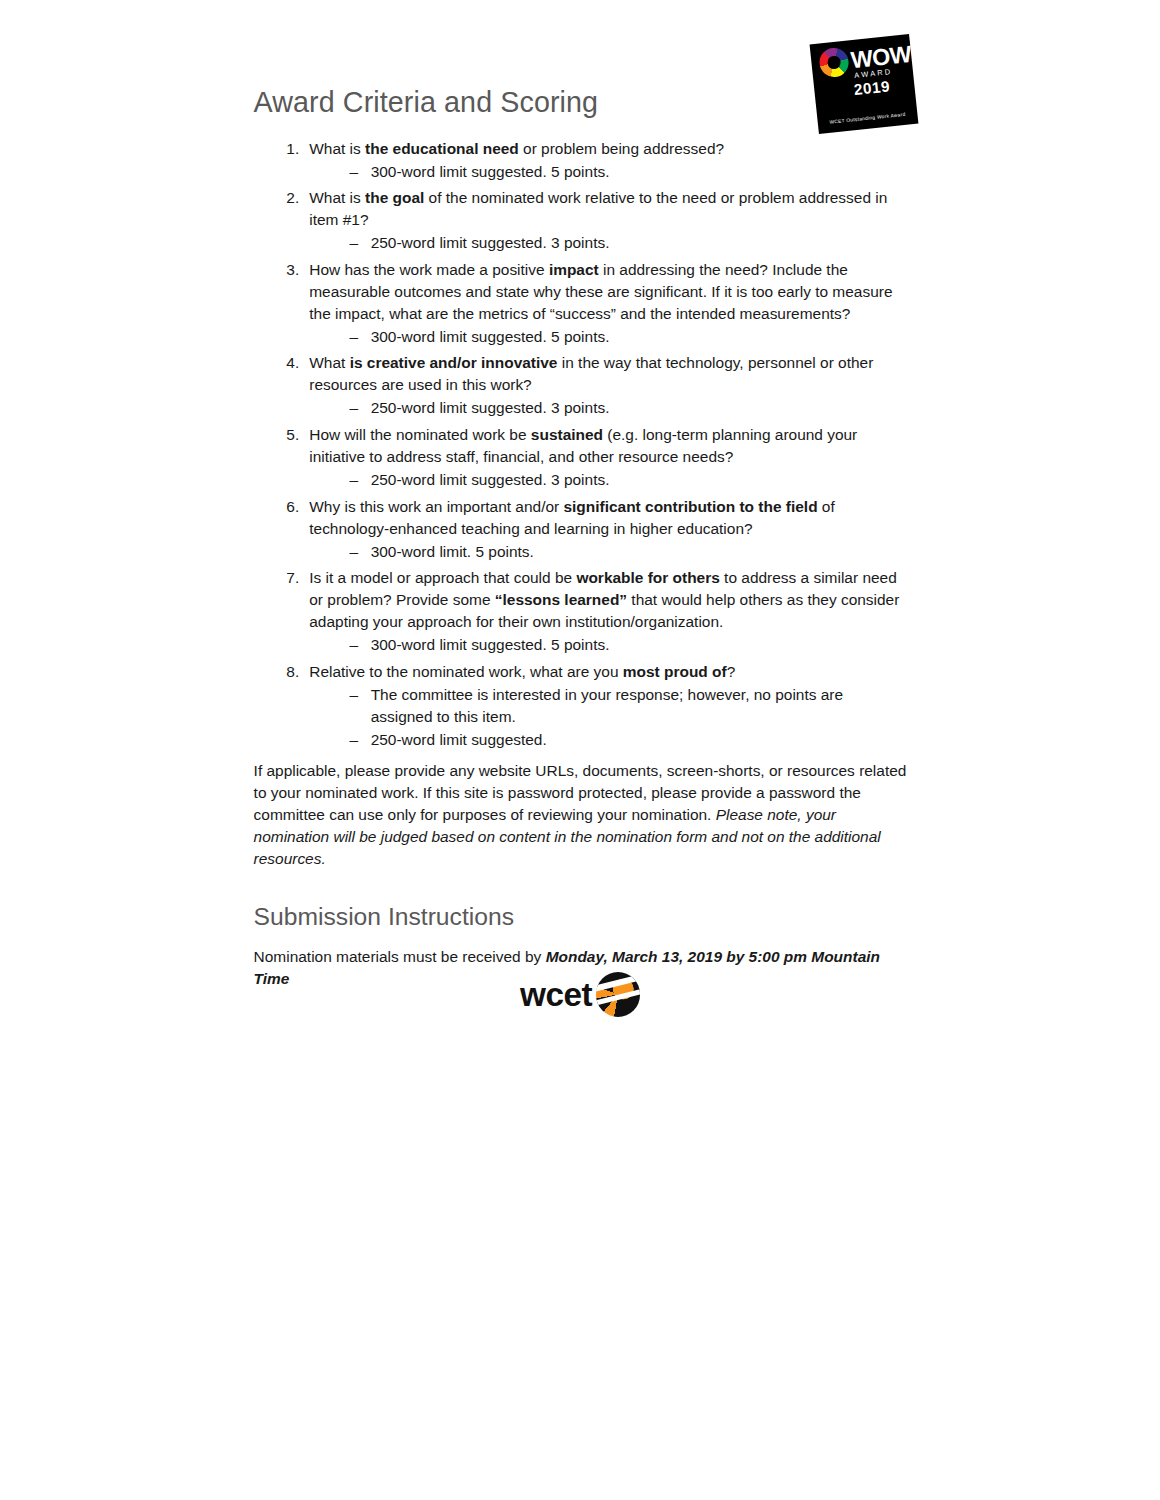WOW
AWARD
2019
WCET Outstanding Work Award
Award Criteria and Scoring
What is the educational need or problem being addressed?
300-word limit suggested. 5 points.
What is the goal of the nominated work relative to the need or problem addressed in item #1?
250-word limit suggested. 3 points.
How has the work made a positive impact in addressing the need? Include the measurable outcomes and state why these are significant. If it is too early to measure the impact, what are the metrics of “success” and the intended measurements?
300-word limit suggested. 5 points.
What is creative and/or innovative in the way that technology, personnel or other resources are used in this work?
250-word limit suggested. 3 points.
How will the nominated work be sustained (e.g. long-term planning around your initiative to address staff, financial, and other resource needs?
250-word limit suggested. 3 points.
Why is this work an important and/or significant contribution to the field of technology-enhanced teaching and learning in higher education?
300-word limit. 5 points.
Is it a model or approach that could be workable for others to address a similar need or problem? Provide some “lessons learned” that would help others as they consider adapting your approach for their own institution/organization.
300-word limit suggested. 5 points.
Relative to the nominated work, what are you most proud of?
The committee is interested in your response; however, no points are assigned to this item.
250-word limit suggested.
If applicable, please provide any website URLs, documents, screen-shorts, or resources related to your nominated work. If this site is password protected, please provide a password the committee can use only for purposes of reviewing your nomination. Please note, your nomination will be judged based on content in the nomination form and not on the additional resources.
Submission Instructions
Nomination materials must be received by Monday, March 13, 2019 by 5:00 pm Mountain Time
wcet